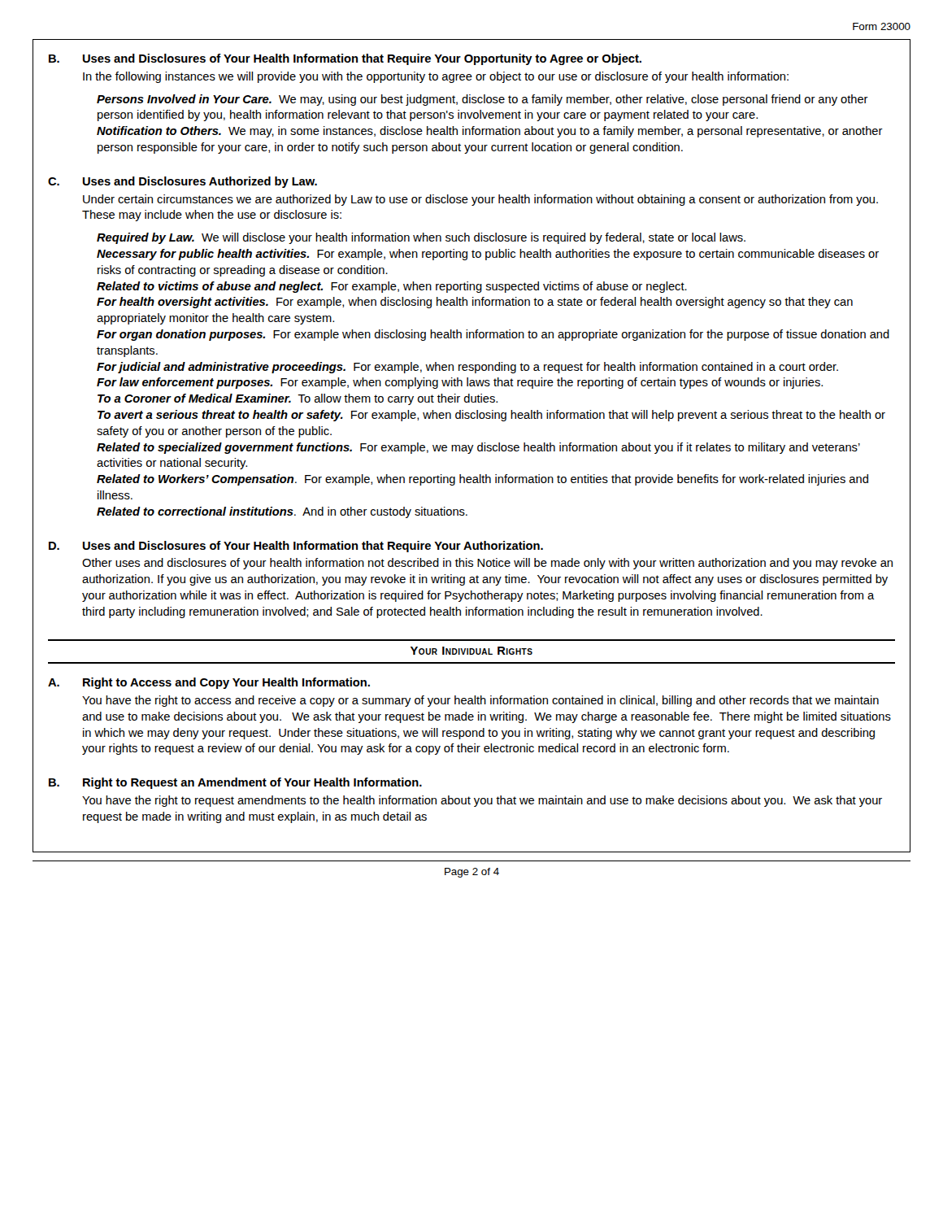Form 23000
B.
Uses and Disclosures of Your Health Information that Require Your Opportunity to Agree or Object.
In the following instances we will provide you with the opportunity to agree or object to our use or disclosure of your health information:
Persons Involved in Your Care. We may, using our best judgment, disclose to a family member, other relative, close personal friend or any other person identified by you, health information relevant to that person's involvement in your care or payment related to your care.
Notification to Others. We may, in some instances, disclose health information about you to a family member, a personal representative, or another person responsible for your care, in order to notify such person about your current location or general condition.
C.
Uses and Disclosures Authorized by Law.
Under certain circumstances we are authorized by Law to use or disclose your health information without obtaining a consent or authorization from you. These may include when the use or disclosure is:
Required by Law. We will disclose your health information when such disclosure is required by federal, state or local laws.
Necessary for public health activities. For example, when reporting to public health authorities the exposure to certain communicable diseases or risks of contracting or spreading a disease or condition.
Related to victims of abuse and neglect. For example, when reporting suspected victims of abuse or neglect.
For health oversight activities. For example, when disclosing health information to a state or federal health oversight agency so that they can appropriately monitor the health care system.
For organ donation purposes. For example when disclosing health information to an appropriate organization for the purpose of tissue donation and transplants.
For judicial and administrative proceedings. For example, when responding to a request for health information contained in a court order.
For law enforcement purposes. For example, when complying with laws that require the reporting of certain types of wounds or injuries.
To a Coroner of Medical Examiner. To allow them to carry out their duties.
To avert a serious threat to health or safety. For example, when disclosing health information that will help prevent a serious threat to the health or safety of you or another person of the public.
Related to specialized government functions. For example, we may disclose health information about you if it relates to military and veterans’ activities or national security.
Related to Workers’ Compensation. For example, when reporting health information to entities that provide benefits for work-related injuries and illness.
Related to correctional institutions. And in other custody situations.
D.
Uses and Disclosures of Your Health Information that Require Your Authorization.
Other uses and disclosures of your health information not described in this Notice will be made only with your written authorization and you may revoke an authorization. If you give us an authorization, you may revoke it in writing at any time. Your revocation will not affect any uses or disclosures permitted by your authorization while it was in effect. Authorization is required for Psychotherapy notes; Marketing purposes involving financial remuneration from a third party including remuneration involved; and Sale of protected health information including the result in remuneration involved.
Your Individual Rights
A.
Right to Access and Copy Your Health Information.
You have the right to access and receive a copy or a summary of your health information contained in clinical, billing and other records that we maintain and use to make decisions about you. We ask that your request be made in writing. We may charge a reasonable fee. There might be limited situations in which we may deny your request. Under these situations, we will respond to you in writing, stating why we cannot grant your request and describing your rights to request a review of our denial. You may ask for a copy of their electronic medical record in an electronic form.
B.
Right to Request an Amendment of Your Health Information.
You have the right to request amendments to the health information about you that we maintain and use to make decisions about you. We ask that your request be made in writing and must explain, in as much detail as
Page 2 of 4